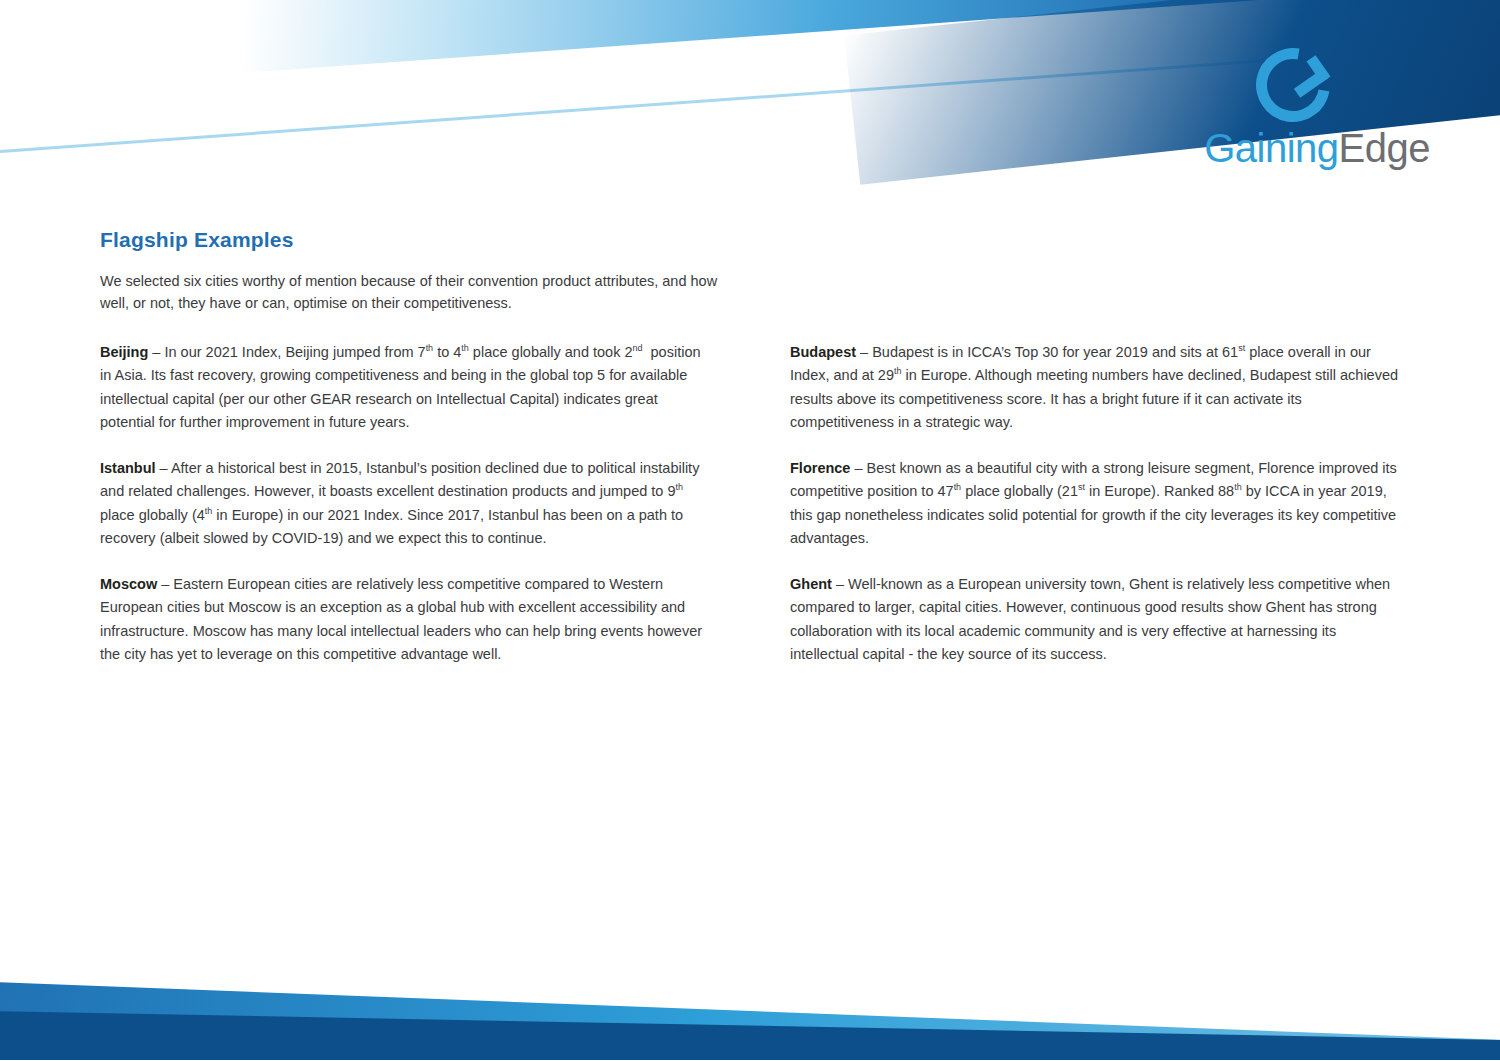Gaining Edge
Flagship Examples
We selected six cities worthy of mention because of their convention product attributes, and how well, or not, they have or can, optimise on their competitiveness.
Beijing – In our 2021 Index, Beijing jumped from 7th to 4th place globally and took 2nd position in Asia. Its fast recovery, growing competitiveness and being in the global top 5 for available intellectual capital (per our other GEAR research on Intellectual Capital) indicates great potential for further improvement in future years.
Istanbul – After a historical best in 2015, Istanbul’s position declined due to political instability and related challenges. However, it boasts excellent destination products and jumped to 9th place globally (4th in Europe) in our 2021 Index. Since 2017, Istanbul has been on a path to recovery (albeit slowed by COVID-19) and we expect this to continue.
Moscow – Eastern European cities are relatively less competitive compared to Western European cities but Moscow is an exception as a global hub with excellent accessibility and infrastructure. Moscow has many local intellectual leaders who can help bring events however the city has yet to leverage on this competitive advantage well.
Budapest – Budapest is in ICCA’s Top 30 for year 2019 and sits at 61st place overall in our Index, and at 29th in Europe. Although meeting numbers have declined, Budapest still achieved results above its competitiveness score. It has a bright future if it can activate its competitiveness in a strategic way.
Florence – Best known as a beautiful city with a strong leisure segment, Florence improved its competitive position to 47th place globally (21st in Europe). Ranked 88th by ICCA in year 2019, this gap nonetheless indicates solid potential for growth if the city leverages its key competitive advantages.
Ghent – Well-known as a European university town, Ghent is relatively less competitive when compared to larger, capital cities. However, continuous good results show Ghent has strong collaboration with its local academic community and is very effective at harnessing its intellectual capital - the key source of its success.
2